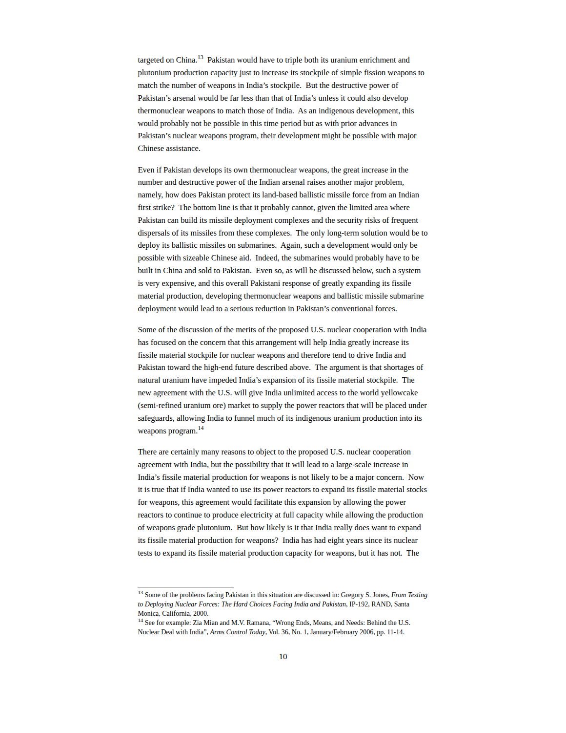targeted on China.13 Pakistan would have to triple both its uranium enrichment and plutonium production capacity just to increase its stockpile of simple fission weapons to match the number of weapons in India’s stockpile. But the destructive power of Pakistan’s arsenal would be far less than that of India’s unless it could also develop thermonuclear weapons to match those of India. As an indigenous development, this would probably not be possible in this time period but as with prior advances in Pakistan’s nuclear weapons program, their development might be possible with major Chinese assistance.
Even if Pakistan develops its own thermonuclear weapons, the great increase in the number and destructive power of the Indian arsenal raises another major problem, namely, how does Pakistan protect its land-based ballistic missile force from an Indian first strike? The bottom line is that it probably cannot, given the limited area where Pakistan can build its missile deployment complexes and the security risks of frequent dispersals of its missiles from these complexes. The only long-term solution would be to deploy its ballistic missiles on submarines. Again, such a development would only be possible with sizeable Chinese aid. Indeed, the submarines would probably have to be built in China and sold to Pakistan. Even so, as will be discussed below, such a system is very expensive, and this overall Pakistani response of greatly expanding its fissile material production, developing thermonuclear weapons and ballistic missile submarine deployment would lead to a serious reduction in Pakistan’s conventional forces.
Some of the discussion of the merits of the proposed U.S. nuclear cooperation with India has focused on the concern that this arrangement will help India greatly increase its fissile material stockpile for nuclear weapons and therefore tend to drive India and Pakistan toward the high-end future described above. The argument is that shortages of natural uranium have impeded India’s expansion of its fissile material stockpile. The new agreement with the U.S. will give India unlimited access to the world yellowcake (semi-refined uranium ore) market to supply the power reactors that will be placed under safeguards, allowing India to funnel much of its indigenous uranium production into its weapons program.14
There are certainly many reasons to object to the proposed U.S. nuclear cooperation agreement with India, but the possibility that it will lead to a large-scale increase in India’s fissile material production for weapons is not likely to be a major concern. Now it is true that if India wanted to use its power reactors to expand its fissile material stocks for weapons, this agreement would facilitate this expansion by allowing the power reactors to continue to produce electricity at full capacity while allowing the production of weapons grade plutonium. But how likely is it that India really does want to expand its fissile material production for weapons? India has had eight years since its nuclear tests to expand its fissile material production capacity for weapons, but it has not. The
13 Some of the problems facing Pakistan in this situation are discussed in: Gregory S. Jones, From Testing to Deploying Nuclear Forces: The Hard Choices Facing India and Pakistan, IP-192, RAND, Santa Monica, California, 2000.
14 See for example: Zia Mian and M.V. Ramana, “Wrong Ends, Means, and Needs: Behind the U.S. Nuclear Deal with India”, Arms Control Today, Vol. 36, No. 1, January/February 2006, pp. 11-14.
10